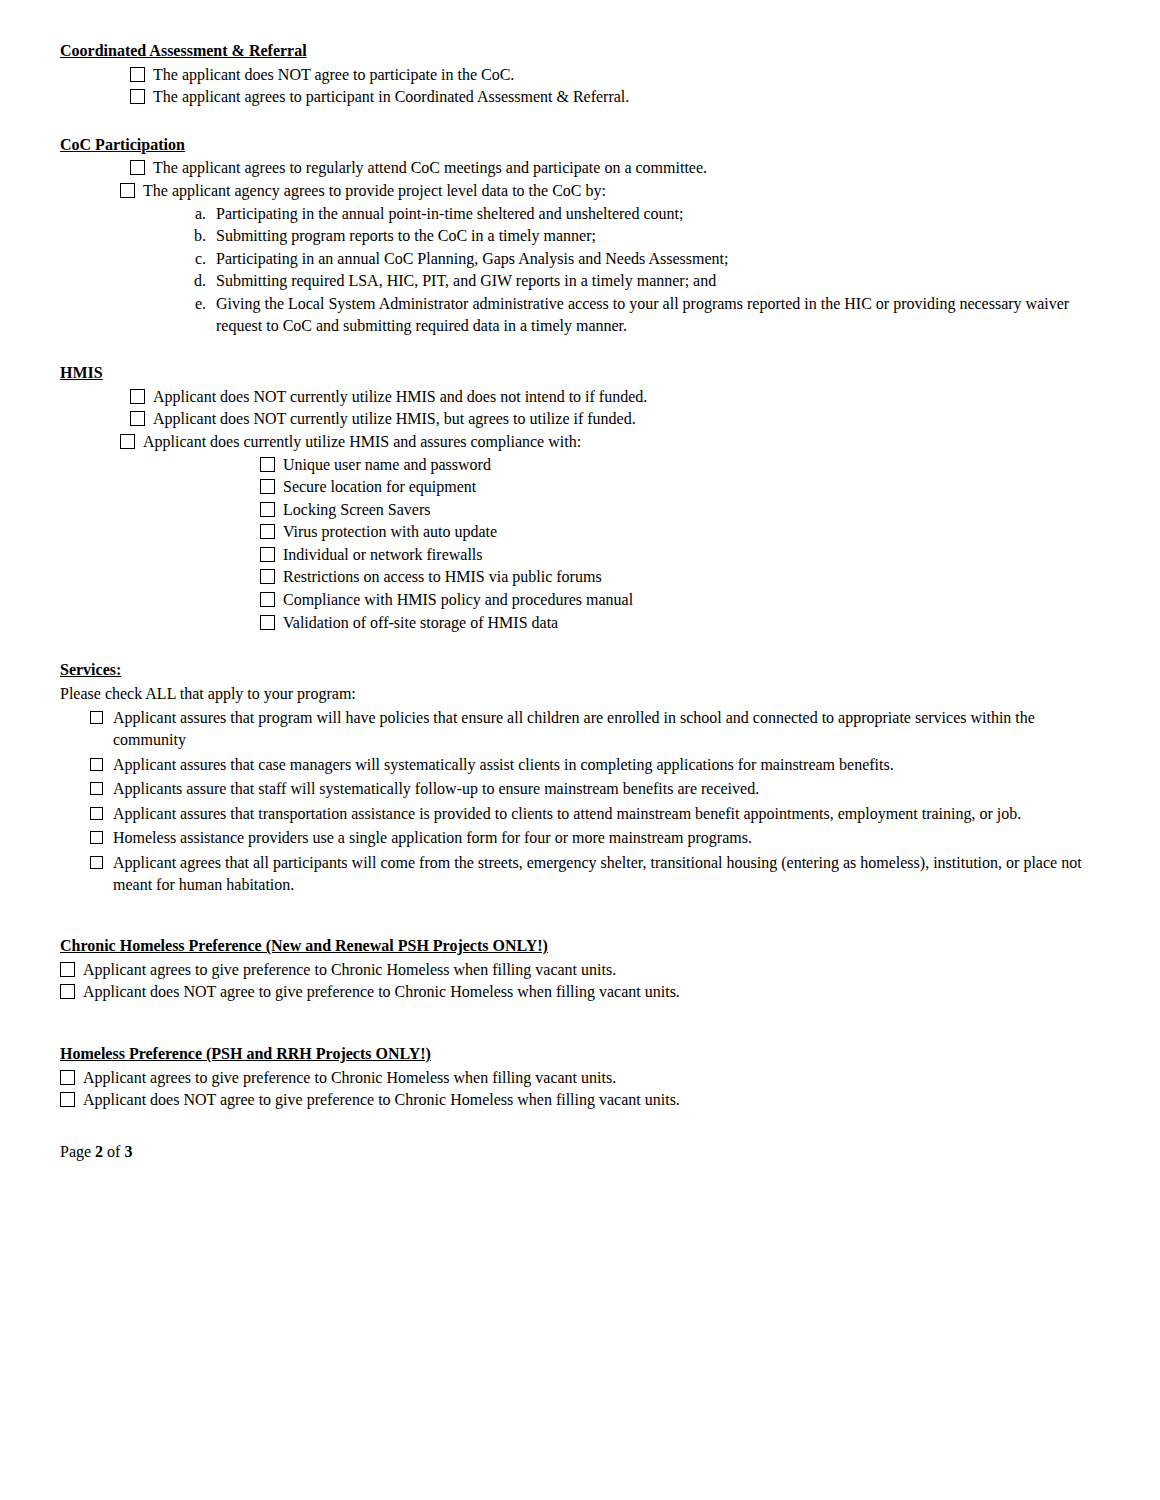Coordinated Assessment & Referral
The applicant does NOT agree to participate in the CoC.
The applicant agrees to participant in Coordinated Assessment & Referral.
CoC Participation
The applicant agrees to regularly attend CoC meetings and participate on a committee.
The applicant agency agrees to provide project level data to the CoC by:
Participating in the annual point-in-time sheltered and unsheltered count;
Submitting program reports to the CoC in a timely manner;
Participating in an annual CoC Planning, Gaps Analysis and Needs Assessment;
Submitting required LSA, HIC, PIT, and GIW reports in a timely manner; and
Giving the Local System Administrator administrative access to your all programs reported in the HIC or providing necessary waiver request to CoC and submitting required data in a timely manner.
HMIS
Applicant does NOT currently utilize HMIS and does not intend to if funded.
Applicant does NOT currently utilize HMIS, but agrees to utilize if funded.
Applicant does currently utilize HMIS and assures compliance with:
Unique user name and password
Secure location for equipment
Locking Screen Savers
Virus protection with auto update
Individual or network firewalls
Restrictions on access to HMIS via public forums
Compliance with HMIS policy and procedures manual
Validation of off-site storage of HMIS data
Services:
Please check ALL that apply to your program:
Applicant assures that program will have policies that ensure all children are enrolled in school and connected to appropriate services within the community
Applicant assures that case managers will systematically assist clients in completing applications for mainstream benefits.
Applicants assure that staff will systematically follow-up to ensure mainstream benefits are received.
Applicant assures that transportation assistance is provided to clients to attend mainstream benefit appointments, employment training, or job.
Homeless assistance providers use a single application form for four or more mainstream programs.
Applicant agrees that all participants will come from the streets, emergency shelter, transitional housing (entering as homeless), institution, or place not meant for human habitation.
Chronic Homeless Preference (New and Renewal PSH Projects ONLY!)
Applicant agrees to give preference to Chronic Homeless when filling vacant units.
Applicant does NOT agree to give preference to Chronic Homeless when filling vacant units.
Homeless Preference (PSH and RRH Projects ONLY!)
Applicant agrees to give preference to Chronic Homeless when filling vacant units.
Applicant does NOT agree to give preference to Chronic Homeless when filling vacant units.
Page 2 of 3